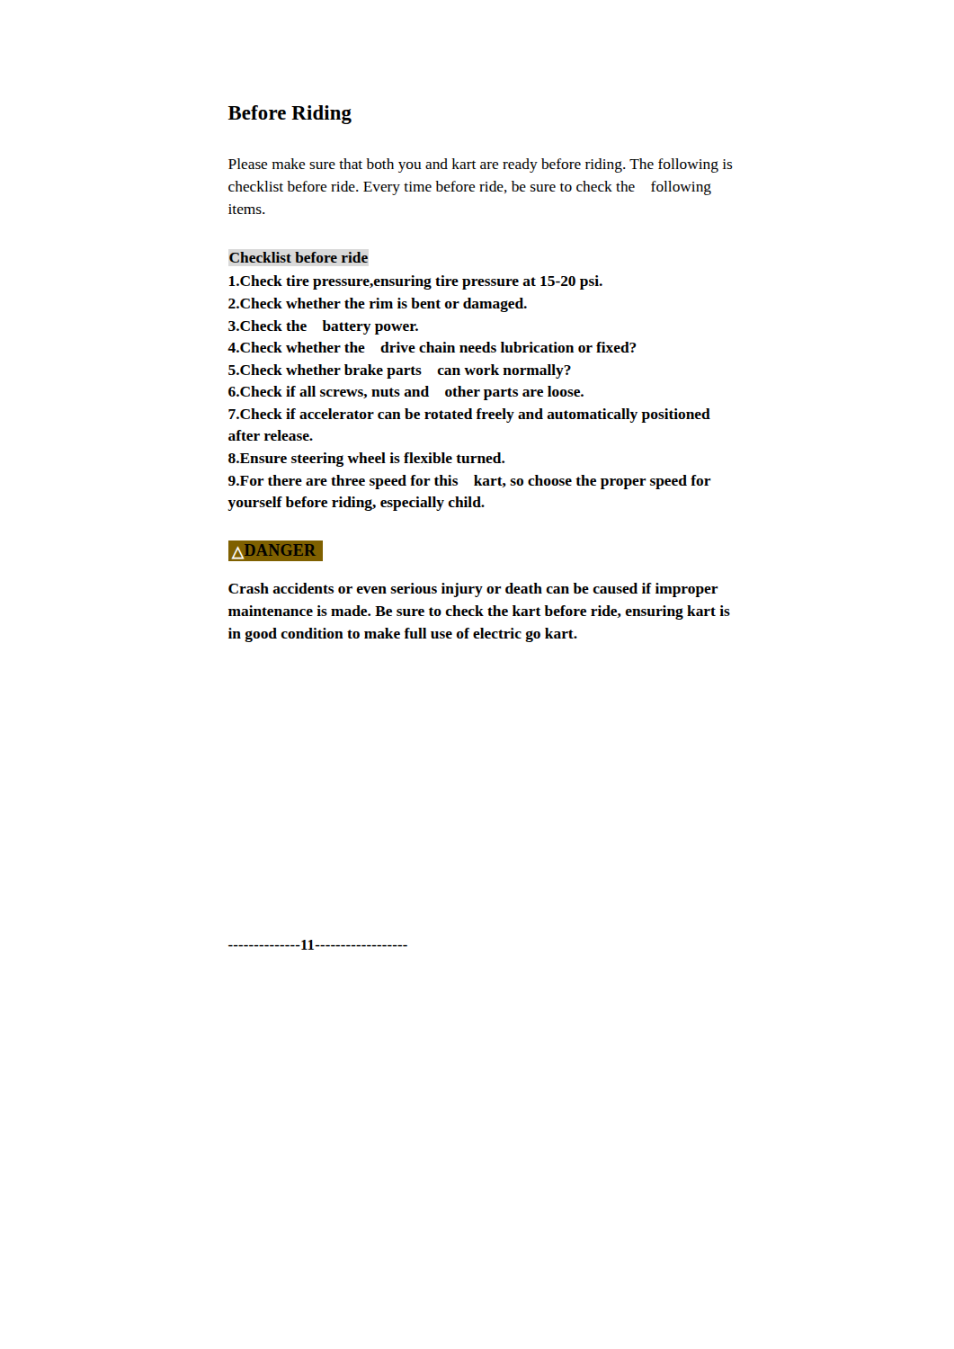Before Riding
Please make sure that both you and kart are ready before riding. The following is checklist before ride. Every time before ride, be sure to check the following items.
Checklist before ride
1.Check tire pressure,ensuring tire pressure at 15-20 psi.
2.Check whether the rim is bent or damaged.
3.Check the battery power.
4.Check whether the drive chain needs lubrication or fixed?
5.Check whether brake parts can work normally?
6.Check if all screws, nuts and other parts are loose.
7.Check if accelerator can be rotated freely and automatically positioned after release.
8.Ensure steering wheel is flexible turned.
9.For there are three speed for this kart, so choose the proper speed for yourself before riding, especially child.
△DANGER
Crash accidents or even serious injury or death can be caused if improper maintenance is made. Be sure to check the kart before ride, ensuring kart is in good condition to make full use of electric go kart.
--------------11------------------